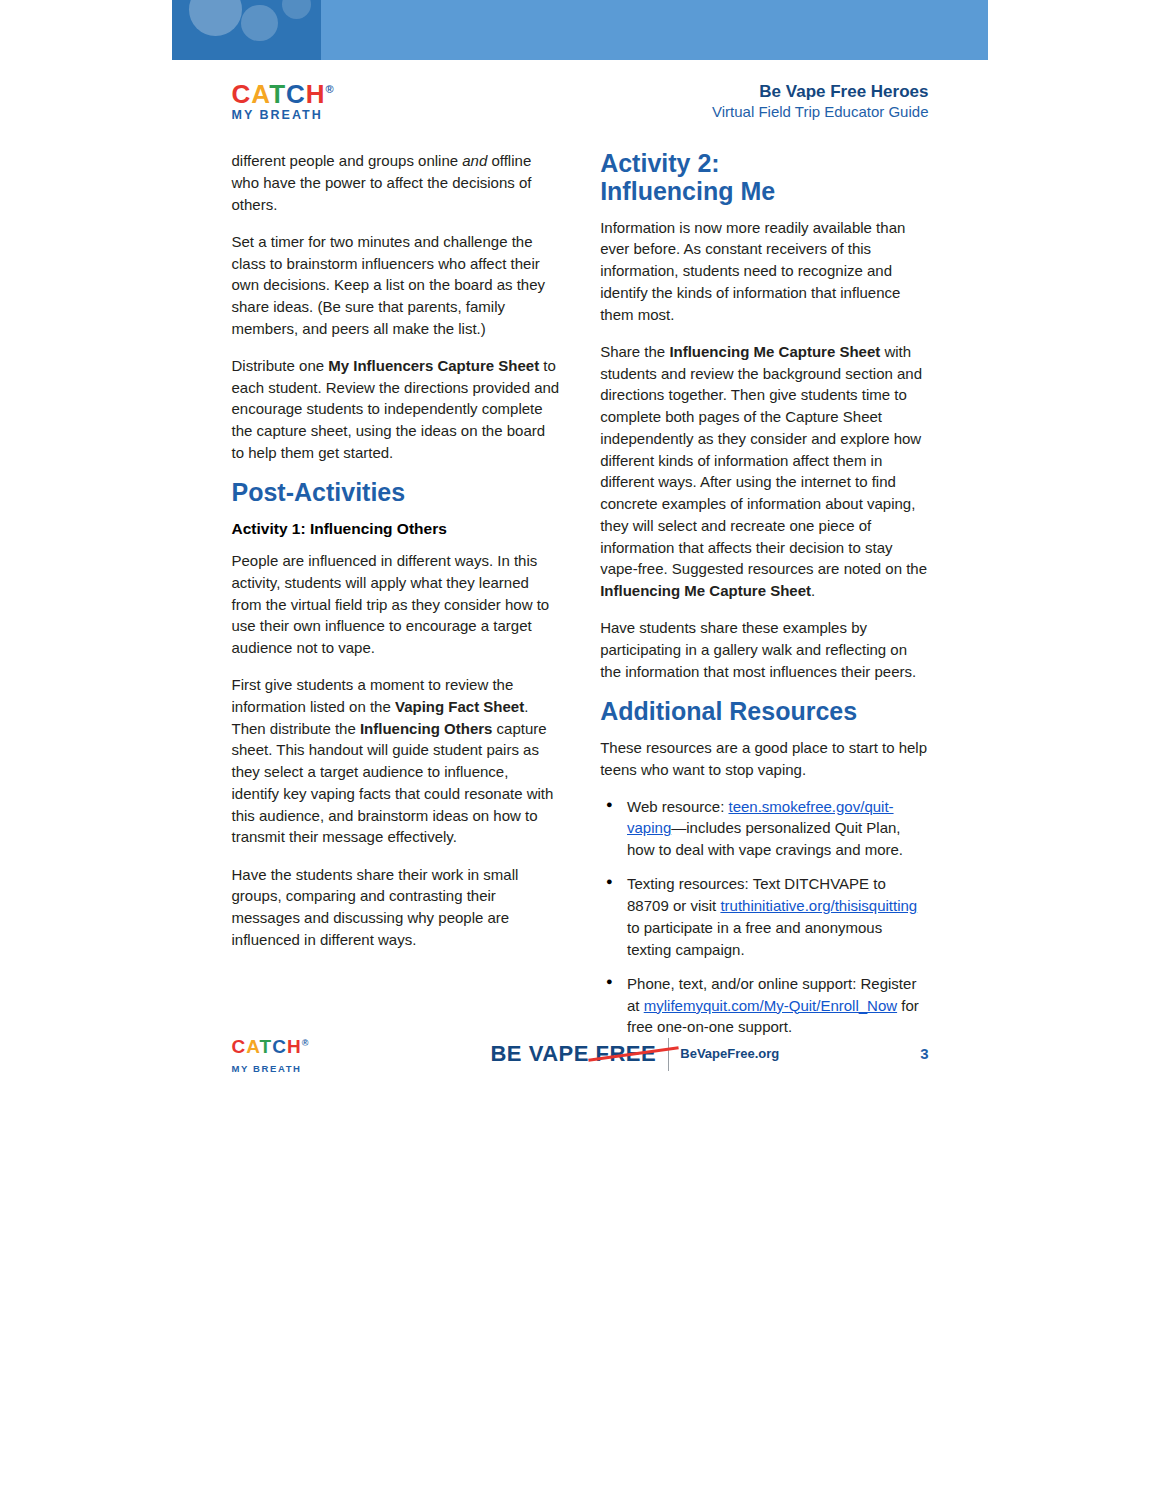CATCH®
MY BREATH
Be Vape Free Heroes
Virtual Field Trip Educator Guide
different people and groups online and offline who have the power to affect the decisions of others.
Set a timer for two minutes and challenge the class to brainstorm influencers who affect their own decisions. Keep a list on the board as they share ideas. (Be sure that parents, family members, and peers all make the list.)
Distribute one My Influencers Capture Sheet to each student. Review the directions provided and encourage students to independently complete the capture sheet, using the ideas on the board to help them get started.
Post-Activities
Activity 1: Influencing Others
People are influenced in different ways. In this activity, students will apply what they learned from the virtual field trip as they consider how to use their own influence to encourage a target audience not to vape.
First give students a moment to review the information listed on the Vaping Fact Sheet. Then distribute the Influencing Others capture sheet. This handout will guide student pairs as they select a target audience to influence, identify key vaping facts that could resonate with this audience, and brainstorm ideas on how to transmit their message effectively.
Have the students share their work in small groups, comparing and contrasting their messages and discussing why people are influenced in different ways.
Activity 2:
Influencing Me
Information is now more readily available than ever before. As constant receivers of this information, students need to recognize and identify the kinds of information that influence them most.
Share the Influencing Me Capture Sheet with students and review the background section and directions together. Then give students time to complete both pages of the Capture Sheet independently as they consider and explore how different kinds of information affect them in different ways. After using the internet to find concrete examples of information about vaping, they will select and recreate one piece of information that affects their decision to stay vape-free. Suggested resources are noted on the Influencing Me Capture Sheet.
Have students share these examples by participating in a gallery walk and reflecting on the information that most influences their peers.
Additional Resources
These resources are a good place to start to help teens who want to stop vaping.
Web resource: teen.smokefree.gov/quit-vaping—includes personalized Quit Plan, how to deal with vape cravings and more.
Texting resources: Text DITCHVAPE to 88709 or visit truthinitiative.org/thisisquitting to participate in a free and anonymous texting campaign.
Phone, text, and/or online support: Register at mylifemyquit.com/My-Quit/Enroll_Now for free one-on-one support.
CATCH®
MY BREATH
BE VAPE FREE
BeVapeFree.org
3